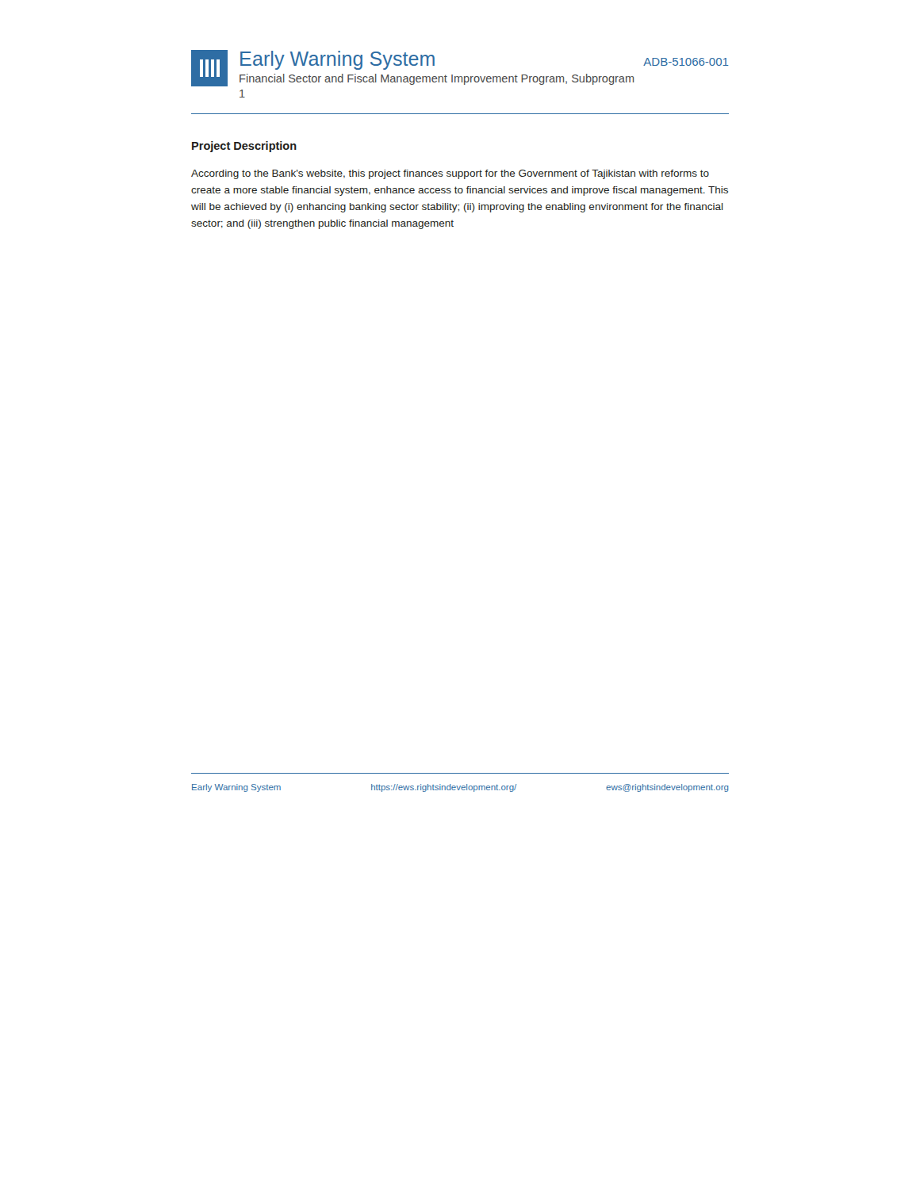Early Warning System
Financial Sector and Fiscal Management Improvement Program, Subprogram 1
ADB-51066-001
Project Description
According to the Bank's website, this project finances support for the Government of Tajikistan with reforms to create a more stable financial system, enhance access to financial services and improve fiscal management. This will be achieved by (i) enhancing banking sector stability; (ii) improving the enabling environment for the financial sector; and (iii) strengthen public financial management
Early Warning System
https://ews.rightsindevelopment.org/
ews@rightsindevelopment.org